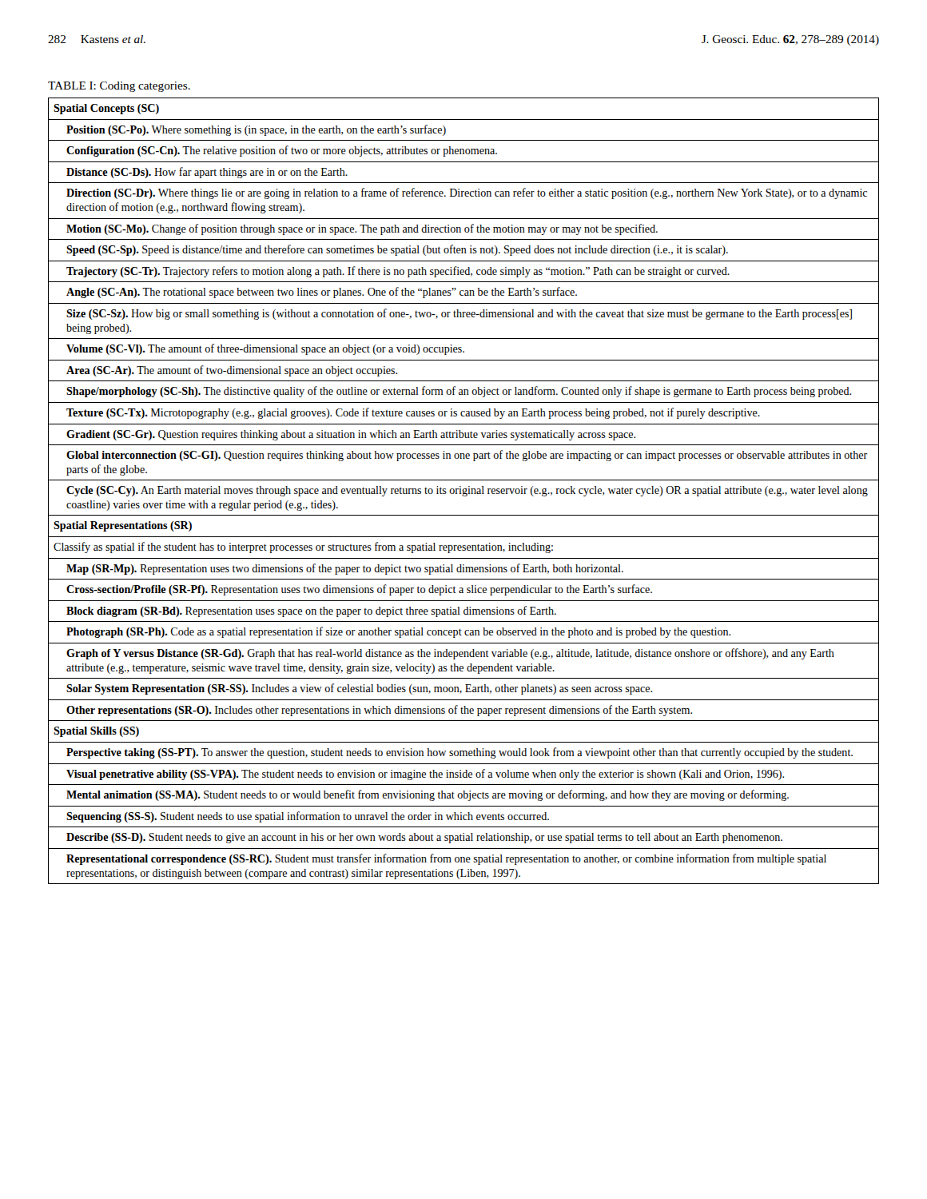282 Kastens et al.
J. Geosci. Educ. 62, 278–289 (2014)
TABLE I: Coding categories.
| Spatial Concepts (SC) |
| Position (SC-Po). Where something is (in space, in the earth, on the earth’s surface) |
| Configuration (SC-Cn). The relative position of two or more objects, attributes or phenomena. |
| Distance (SC-Ds). How far apart things are in or on the Earth. |
| Direction (SC-Dr). Where things lie or are going in relation to a frame of reference. Direction can refer to either a static position (e.g., northern New York State), or to a dynamic direction of motion (e.g., northward flowing stream). |
| Motion (SC-Mo). Change of position through space or in space. The path and direction of the motion may or may not be specified. |
| Speed (SC-Sp). Speed is distance/time and therefore can sometimes be spatial (but often is not). Speed does not include direction (i.e., it is scalar). |
| Trajectory (SC-Tr). Trajectory refers to motion along a path. If there is no path specified, code simply as “motion.” Path can be straight or curved. |
| Angle (SC-An). The rotational space between two lines or planes. One of the “planes” can be the Earth’s surface. |
| Size (SC-Sz). How big or small something is (without a connotation of one-, two-, or three-dimensional and with the caveat that size must be germane to the Earth process[es] being probed). |
| Volume (SC-Vl). The amount of three-dimensional space an object (or a void) occupies. |
| Area (SC-Ar). The amount of two-dimensional space an object occupies. |
| Shape/morphology (SC-Sh). The distinctive quality of the outline or external form of an object or landform. Counted only if shape is germane to Earth process being probed. |
| Texture (SC-Tx). Microtopography (e.g., glacial grooves). Code if texture causes or is caused by an Earth process being probed, not if purely descriptive. |
| Gradient (SC-Gr). Question requires thinking about a situation in which an Earth attribute varies systematically across space. |
| Global interconnection (SC-GI). Question requires thinking about how processes in one part of the globe are impacting or can impact processes or observable attributes in other parts of the globe. |
| Cycle (SC-Cy). An Earth material moves through space and eventually returns to its original reservoir (e.g., rock cycle, water cycle) OR a spatial attribute (e.g., water level along coastline) varies over time with a regular period (e.g., tides). |
| Spatial Representations (SR) |
| Classify as spatial if the student has to interpret processes or structures from a spatial representation, including: |
| Map (SR-Mp). Representation uses two dimensions of the paper to depict two spatial dimensions of Earth, both horizontal. |
| Cross-section/Profile (SR-Pf). Representation uses two dimensions of paper to depict a slice perpendicular to the Earth’s surface. |
| Block diagram (SR-Bd). Representation uses space on the paper to depict three spatial dimensions of Earth. |
| Photograph (SR-Ph). Code as a spatial representation if size or another spatial concept can be observed in the photo and is probed by the question. |
| Graph of Y versus Distance (SR-Gd). Graph that has real-world distance as the independent variable (e.g., altitude, latitude, distance onshore or offshore), and any Earth attribute (e.g., temperature, seismic wave travel time, density, grain size, velocity) as the dependent variable. |
| Solar System Representation (SR-SS). Includes a view of celestial bodies (sun, moon, Earth, other planets) as seen across space. |
| Other representations (SR-O). Includes other representations in which dimensions of the paper represent dimensions of the Earth system. |
| Spatial Skills (SS) |
| Perspective taking (SS-PT). To answer the question, student needs to envision how something would look from a viewpoint other than that currently occupied by the student. |
| Visual penetrative ability (SS-VPA). The student needs to envision or imagine the inside of a volume when only the exterior is shown (Kali and Orion, 1996). |
| Mental animation (SS-MA). Student needs to or would benefit from envisioning that objects are moving or deforming, and how they are moving or deforming. |
| Sequencing (SS-S). Student needs to use spatial information to unravel the order in which events occurred. |
| Describe (SS-D). Student needs to give an account in his or her own words about a spatial relationship, or use spatial terms to tell about an Earth phenomenon. |
| Representational correspondence (SS-RC). Student must transfer information from one spatial representation to another, or combine information from multiple spatial representations, or distinguish between (compare and contrast) similar representations (Liben, 1997). |